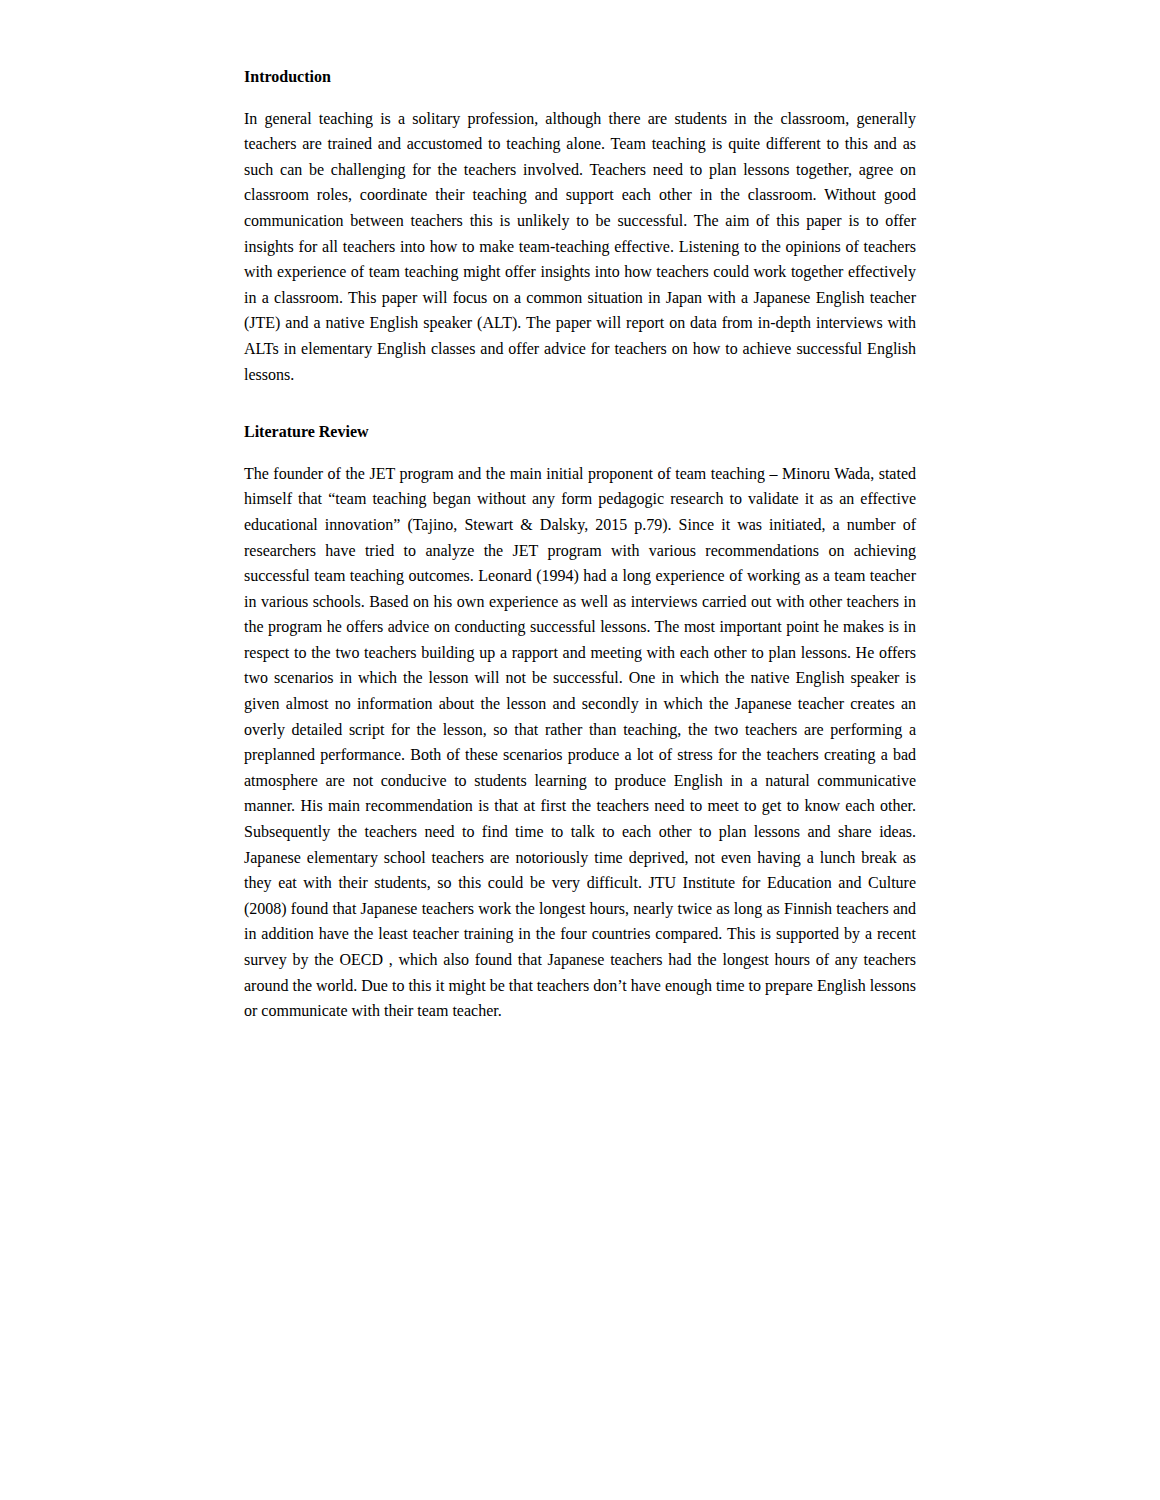Introduction
In general teaching is a solitary profession, although there are students in the classroom, generally teachers are trained and accustomed to teaching alone. Team teaching is quite different to this and as such can be challenging for the teachers involved. Teachers need to plan lessons together, agree on classroom roles, coordinate their teaching and support each other in the classroom. Without good communication between teachers this is unlikely to be successful. The aim of this paper is to offer insights for all teachers into how to make team-teaching effective. Listening to the opinions of teachers with experience of team teaching might offer insights into how teachers could work together effectively in a classroom. This paper will focus on a common situation in Japan with a Japanese English teacher (JTE) and a native English speaker (ALT). The paper will report on data from in-depth interviews with ALTs in elementary English classes and offer advice for teachers on how to achieve successful English lessons.
Literature Review
The founder of the JET program and the main initial proponent of team teaching – Minoru Wada, stated himself that “team teaching began without any form pedagogic research to validate it as an effective educational innovation” (Tajino, Stewart & Dalsky, 2015 p.79). Since it was initiated, a number of researchers have tried to analyze the JET program with various recommendations on achieving successful team teaching outcomes. Leonard (1994) had a long experience of working as a team teacher in various schools. Based on his own experience as well as interviews carried out with other teachers in the program he offers advice on conducting successful lessons. The most important point he makes is in respect to the two teachers building up a rapport and meeting with each other to plan lessons. He offers two scenarios in which the lesson will not be successful. One in which the native English speaker is given almost no information about the lesson and secondly in which the Japanese teacher creates an overly detailed script for the lesson, so that rather than teaching, the two teachers are performing a preplanned performance. Both of these scenarios produce a lot of stress for the teachers creating a bad atmosphere are not conducive to students learning to produce English in a natural communicative manner. His main recommendation is that at first the teachers need to meet to get to know each other. Subsequently the teachers need to find time to talk to each other to plan lessons and share ideas. Japanese elementary school teachers are notoriously time deprived, not even having a lunch break as they eat with their students, so this could be very difficult. JTU Institute for Education and Culture (2008) found that Japanese teachers work the longest hours, nearly twice as long as Finnish teachers and in addition have the least teacher training in the four countries compared. This is supported by a recent survey by the OECD , which also found that Japanese teachers had the longest hours of any teachers around the world. Due to this it might be that teachers don’t have enough time to prepare English lessons or communicate with their team teacher.